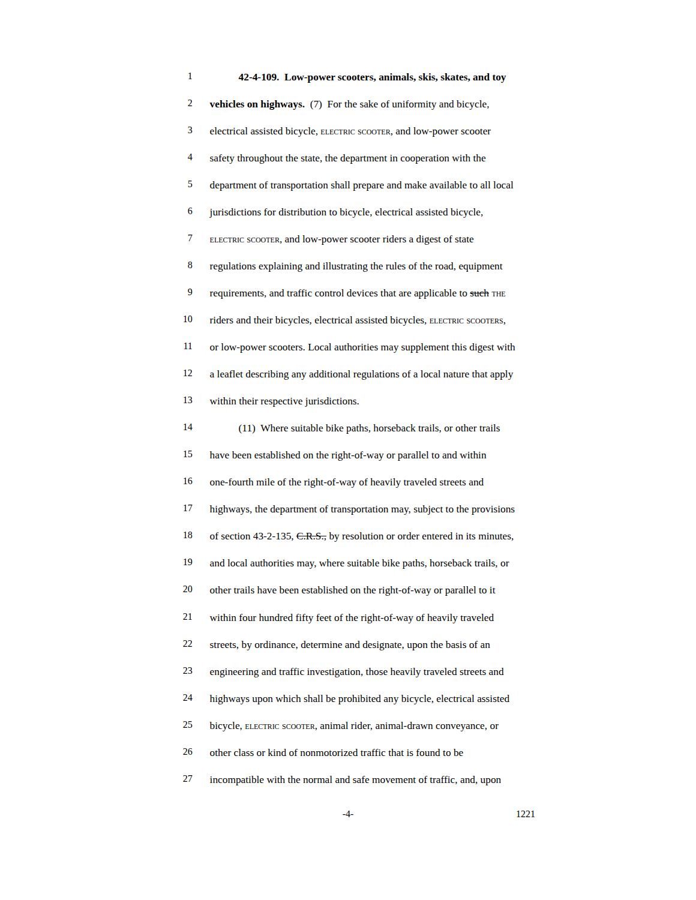42-4-109. Low-power scooters, animals, skis, skates, and toy
vehicles on highways. (7) For the sake of uniformity and bicycle,
electrical assisted bicycle, electric scooter, and low-power scooter
safety throughout the state, the department in cooperation with the
department of transportation shall prepare and make available to all local
jurisdictions for distribution to bicycle, electrical assisted bicycle,
electric scooter, and low-power scooter riders a digest of state
regulations explaining and illustrating the rules of the road, equipment
requirements, and traffic control devices that are applicable to such the
riders and their bicycles, electrical assisted bicycles, electric scooters,
or low-power scooters. Local authorities may supplement this digest with
a leaflet describing any additional regulations of a local nature that apply
within their respective jurisdictions.
(11) Where suitable bike paths, horseback trails, or other trails
have been established on the right-of-way or parallel to and within
one-fourth mile of the right-of-way of heavily traveled streets and
highways, the department of transportation may, subject to the provisions
of section 43-2-135, C.R.S., by resolution or order entered in its minutes,
and local authorities may, where suitable bike paths, horseback trails, or
other trails have been established on the right-of-way or parallel to it
within four hundred fifty feet of the right-of-way of heavily traveled
streets, by ordinance, determine and designate, upon the basis of an
engineering and traffic investigation, those heavily traveled streets and
highways upon which shall be prohibited any bicycle, electrical assisted
bicycle, electric scooter, animal rider, animal-drawn conveyance, or
other class or kind of nonmotorized traffic that is found to be
incompatible with the normal and safe movement of traffic, and, upon
-4-
1221